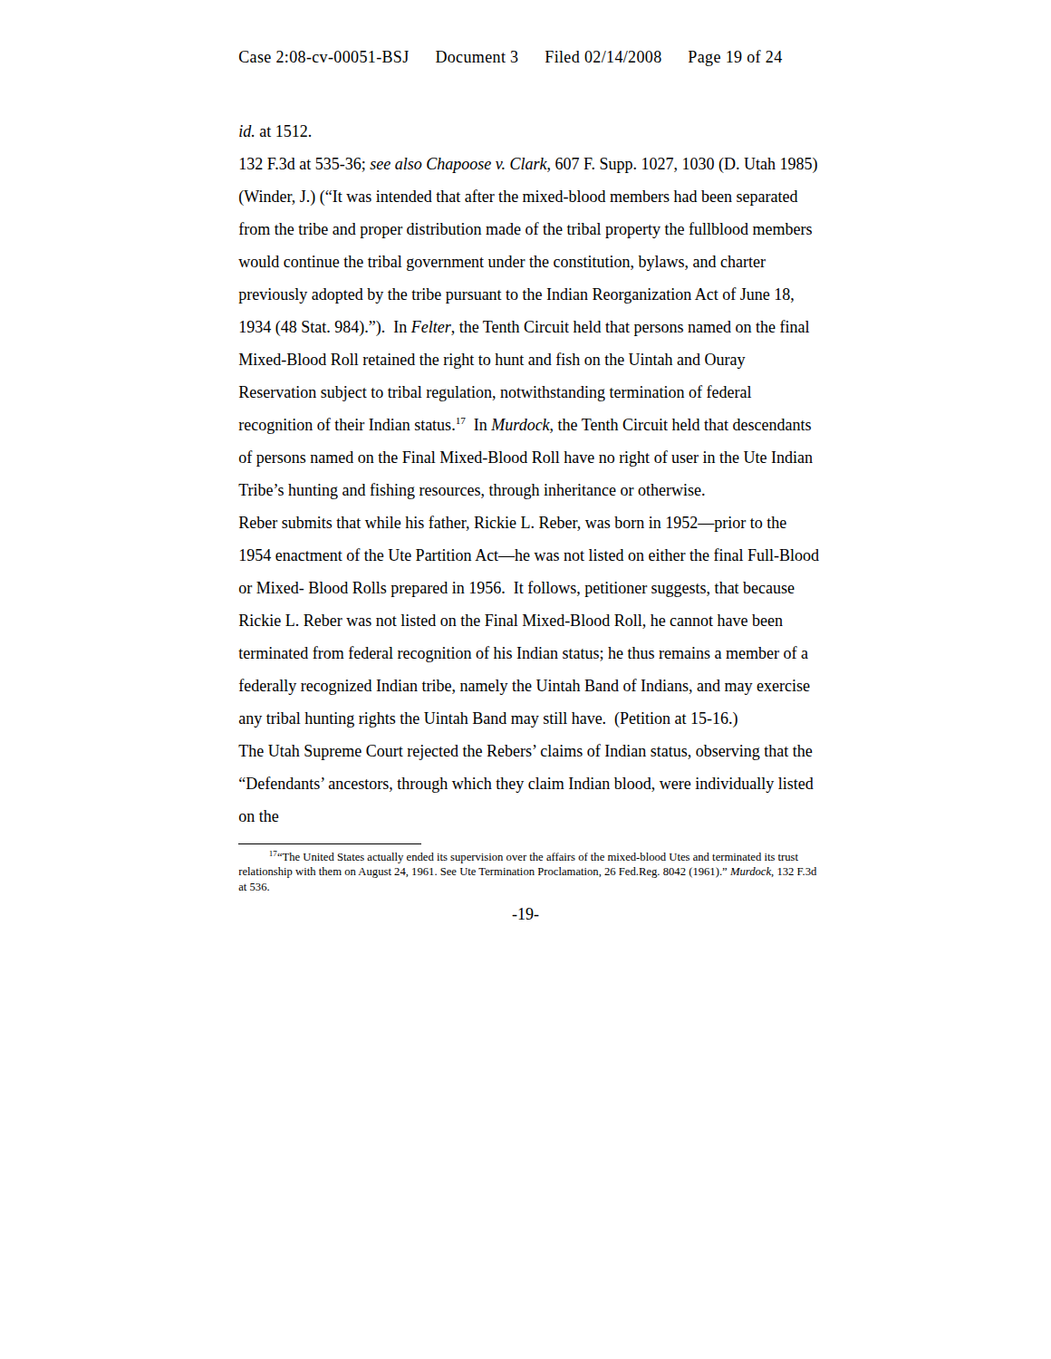Case 2:08-cv-00051-BSJ Document 3 Filed 02/14/2008 Page 19 of 24
id. at 1512.
132 F.3d at 535-36; see also Chapoose v. Clark, 607 F. Supp. 1027, 1030 (D. Utah 1985) (Winder, J.) (“It was intended that after the mixed-blood members had been separated from the tribe and proper distribution made of the tribal property the fullblood members would continue the tribal government under the constitution, bylaws, and charter previously adopted by the tribe pursuant to the Indian Reorganization Act of June 18, 1934 (48 Stat. 984).”). In Felter, the Tenth Circuit held that persons named on the final Mixed-Blood Roll retained the right to hunt and fish on the Uintah and Ouray Reservation subject to tribal regulation, notwithstanding termination of federal recognition of their Indian status.17 In Murdock, the Tenth Circuit held that descendants of persons named on the Final Mixed-Blood Roll have no right of user in the Ute Indian Tribe’s hunting and fishing resources, through inheritance or otherwise.
Reber submits that while his father, Rickie L. Reber, was born in 1952—prior to the 1954 enactment of the Ute Partition Act—he was not listed on either the final Full-Blood or Mixed- Blood Rolls prepared in 1956. It follows, petitioner suggests, that because Rickie L. Reber was not listed on the Final Mixed-Blood Roll, he cannot have been terminated from federal recognition of his Indian status; he thus remains a member of a federally recognized Indian tribe, namely the Uintah Band of Indians, and may exercise any tribal hunting rights the Uintah Band may still have. (Petition at 15-16.)
The Utah Supreme Court rejected the Rebers’ claims of Indian status, observing that the “Defendants’ ancestors, through which they claim Indian blood, were individually listed on the
17“The United States actually ended its supervision over the affairs of the mixed-blood Utes and terminated its trust relationship with them on August 24, 1961. See Ute Termination Proclamation, 26 Fed.Reg. 8042 (1961).” Murdock, 132 F.3d at 536.
-19-